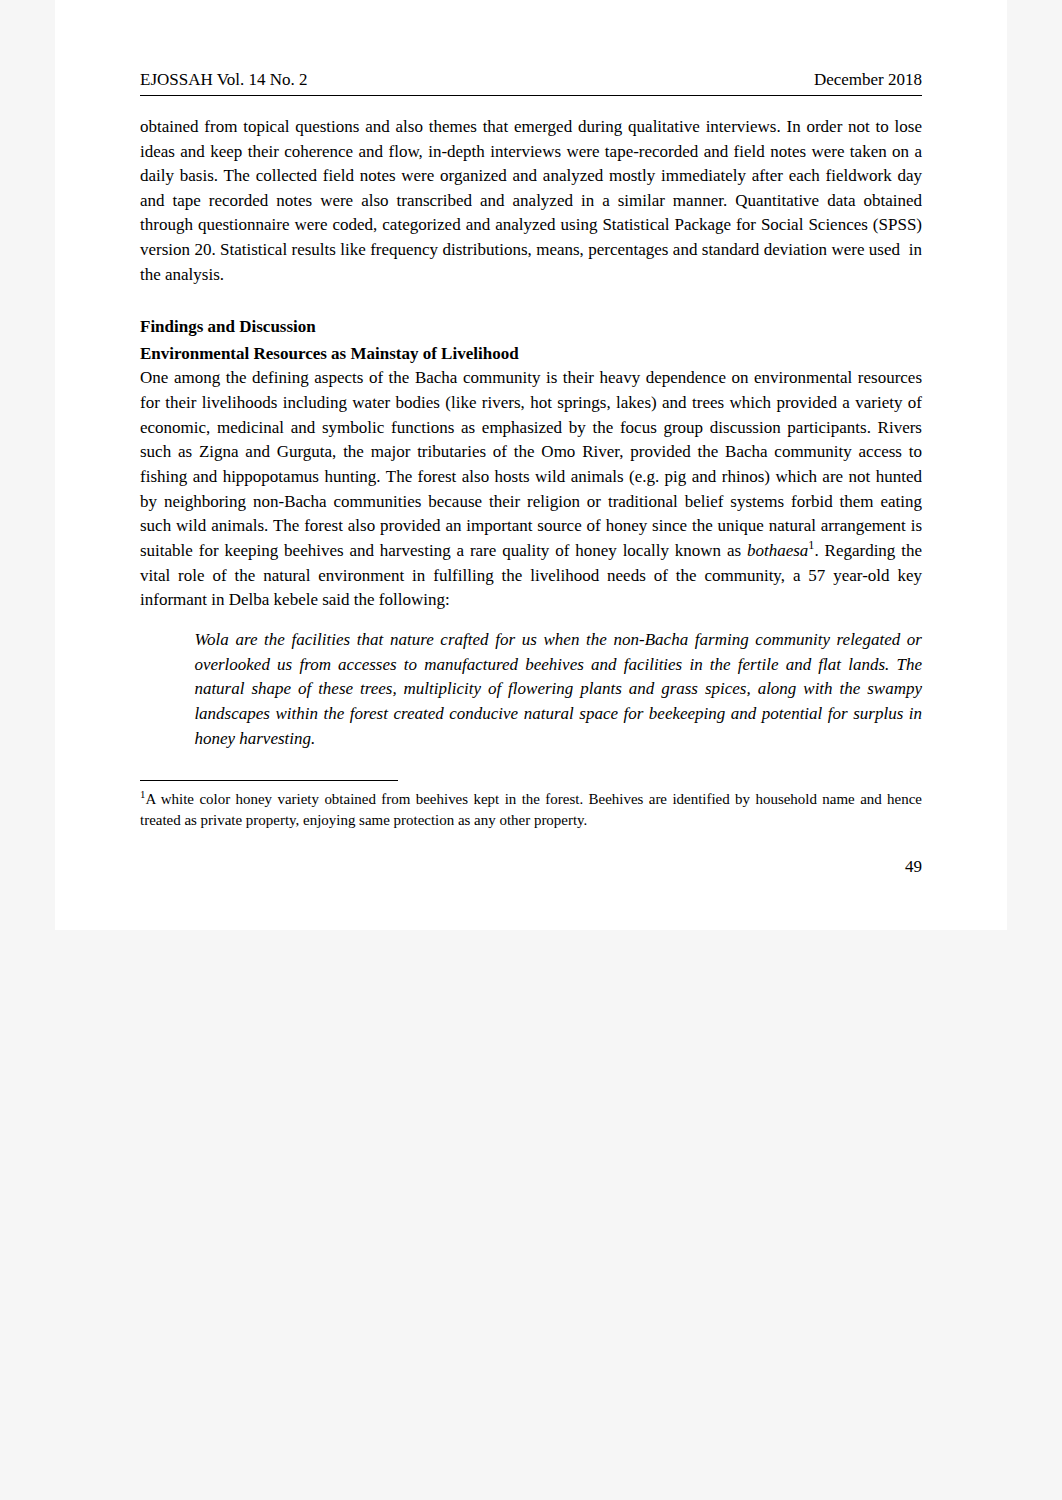EJOSSAH Vol. 14 No. 2 December 2018
obtained from topical questions and also themes that emerged during qualitative interviews. In order not to lose ideas and keep their coherence and flow, in-depth interviews were tape-recorded and field notes were taken on a daily basis. The collected field notes were organized and analyzed mostly immediately after each fieldwork day and tape recorded notes were also transcribed and analyzed in a similar manner. Quantitative data obtained through questionnaire were coded, categorized and analyzed using Statistical Package for Social Sciences (SPSS) version 20. Statistical results like frequency distributions, means, percentages and standard deviation were used in the analysis.
Findings and Discussion
Environmental Resources as Mainstay of Livelihood
One among the defining aspects of the Bacha community is their heavy dependence on environmental resources for their livelihoods including water bodies (like rivers, hot springs, lakes) and trees which provided a variety of economic, medicinal and symbolic functions as emphasized by the focus group discussion participants. Rivers such as Zigna and Gurguta, the major tributaries of the Omo River, provided the Bacha community access to fishing and hippopotamus hunting. The forest also hosts wild animals (e.g. pig and rhinos) which are not hunted by neighboring non-Bacha communities because their religion or traditional belief systems forbid them eating such wild animals. The forest also provided an important source of honey since the unique natural arrangement is suitable for keeping beehives and harvesting a rare quality of honey locally known as bothaesa1. Regarding the vital role of the natural environment in fulfilling the livelihood needs of the community, a 57 year-old key informant in Delba kebele said the following:
Wola are the facilities that nature crafted for us when the non-Bacha farming community relegated or overlooked us from accesses to manufactured beehives and facilities in the fertile and flat lands. The natural shape of these trees, multiplicity of flowering plants and grass spices, along with the swampy landscapes within the forest created conducive natural space for beekeeping and potential for surplus in honey harvesting.
1A white color honey variety obtained from beehives kept in the forest. Beehives are identified by household name and hence treated as private property, enjoying same protection as any other property.
49